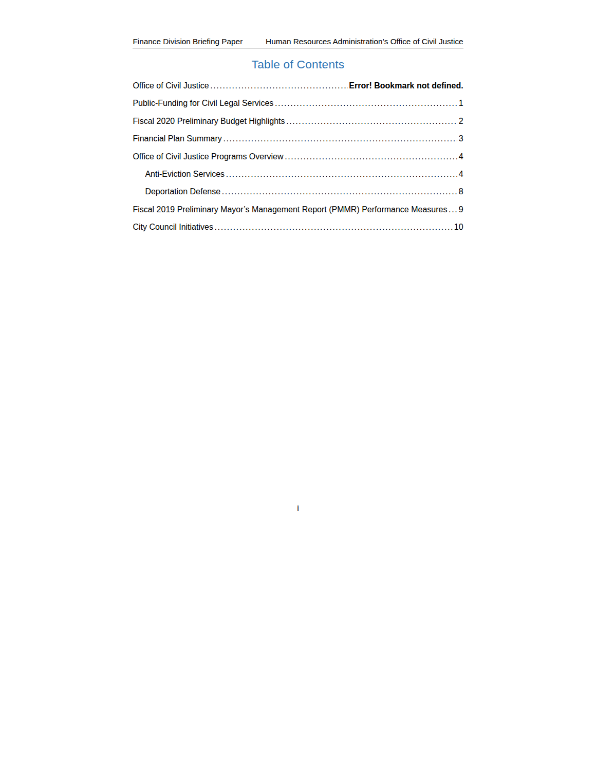Finance Division Briefing Paper
Human Resources Administration’s Office of Civil Justice
Table of Contents
Office of Civil Justice Error! Bookmark not defined.
Public-Funding for Civil Legal Services 1
Fiscal 2020 Preliminary Budget Highlights 2
Financial Plan Summary 3
Office of Civil Justice Programs Overview 4
Anti-Eviction Services 4
Deportation Defense 8
Fiscal 2019 Preliminary Mayor’s Management Report (PMMR) Performance Measures 9
City Council Initiatives 10
i